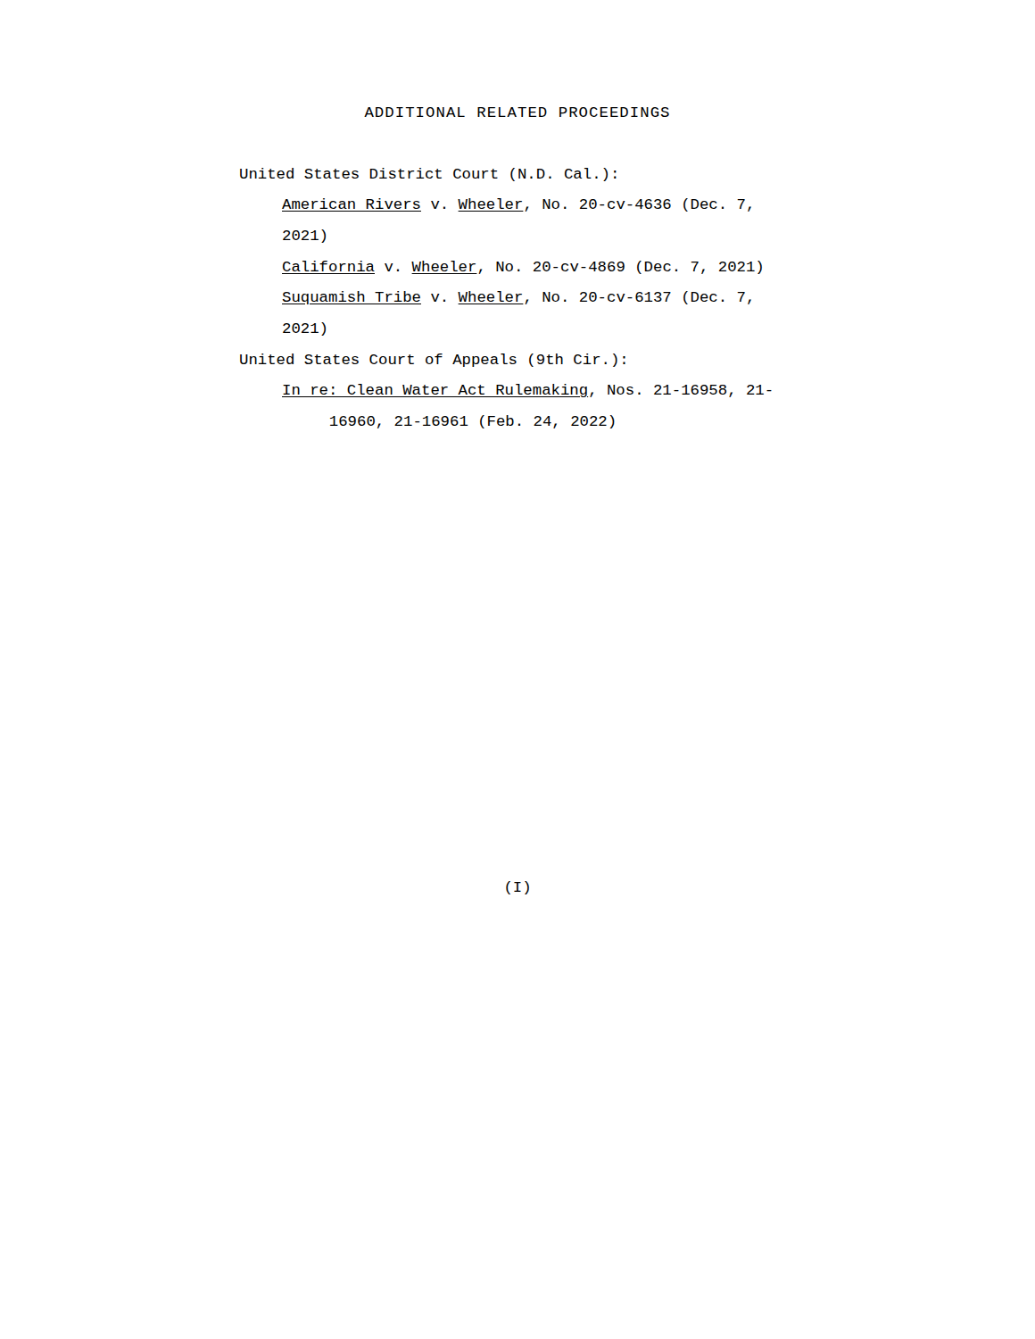ADDITIONAL RELATED PROCEEDINGS
United States District Court (N.D. Cal.):
American Rivers v. Wheeler, No. 20-cv-4636 (Dec. 7, 2021)
California v. Wheeler, No. 20-cv-4869 (Dec. 7, 2021)
Suquamish Tribe v. Wheeler, No. 20-cv-6137 (Dec. 7, 2021)
United States Court of Appeals (9th Cir.):
In re: Clean Water Act Rulemaking, Nos. 21-16958, 21-16960, 21-16961 (Feb. 24, 2022)
(I)